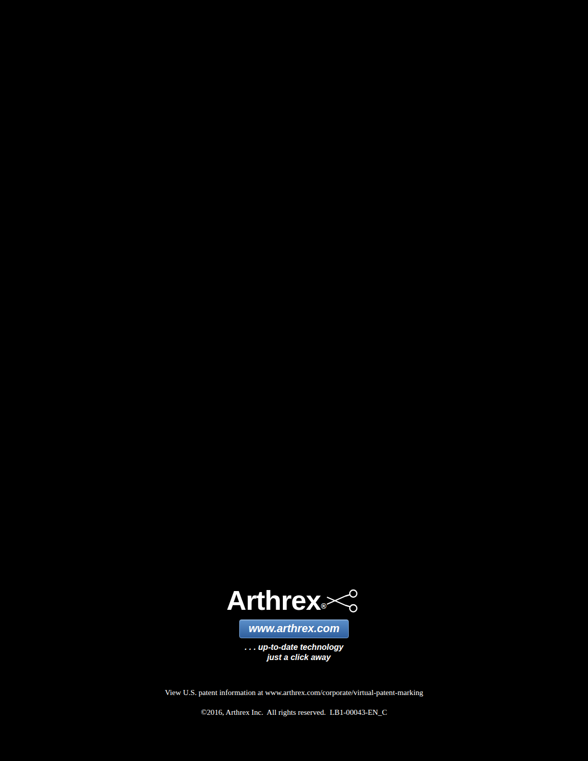Arthrex®
www.arthrex.com
. . . up-to-date technology just a click away
View U.S. patent information at www.arthrex.com/corporate/virtual-patent-marking
©2016, Arthrex Inc. All rights reserved. LB1-00043-EN_C